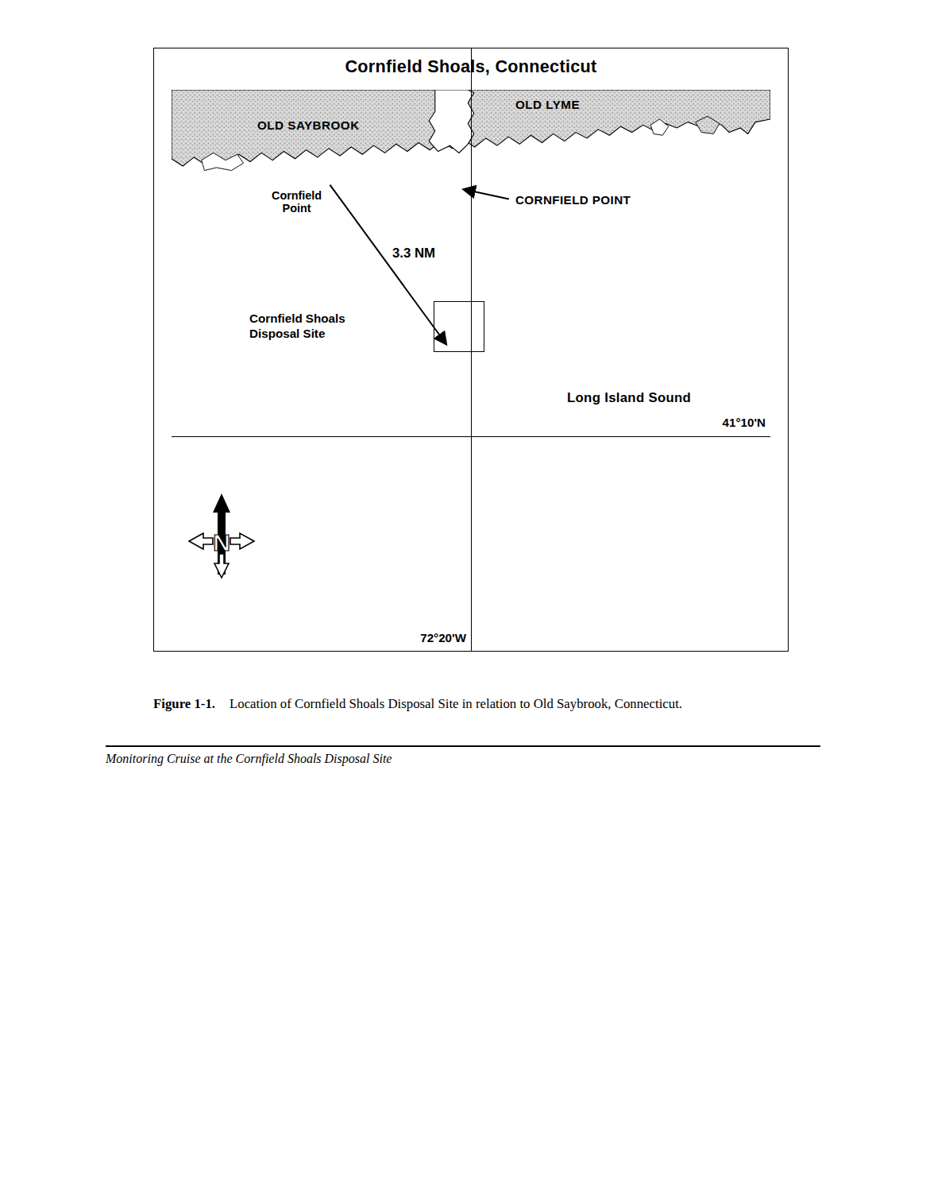Cornfield Shoals, Connecticut
OLD SAYBROOK
OLD LYME
Cornfield
Point
CORNFIELD POINT
3.3 NM
Cornfield Shoals
Disposal Site
Long Island Sound
41°10'N
72°20'W
N
Figure 1-1. Location of Cornfield Shoals Disposal Site in relation to Old Saybrook, Connecticut.
Monitoring Cruise at the Cornfield Shoals Disposal Site